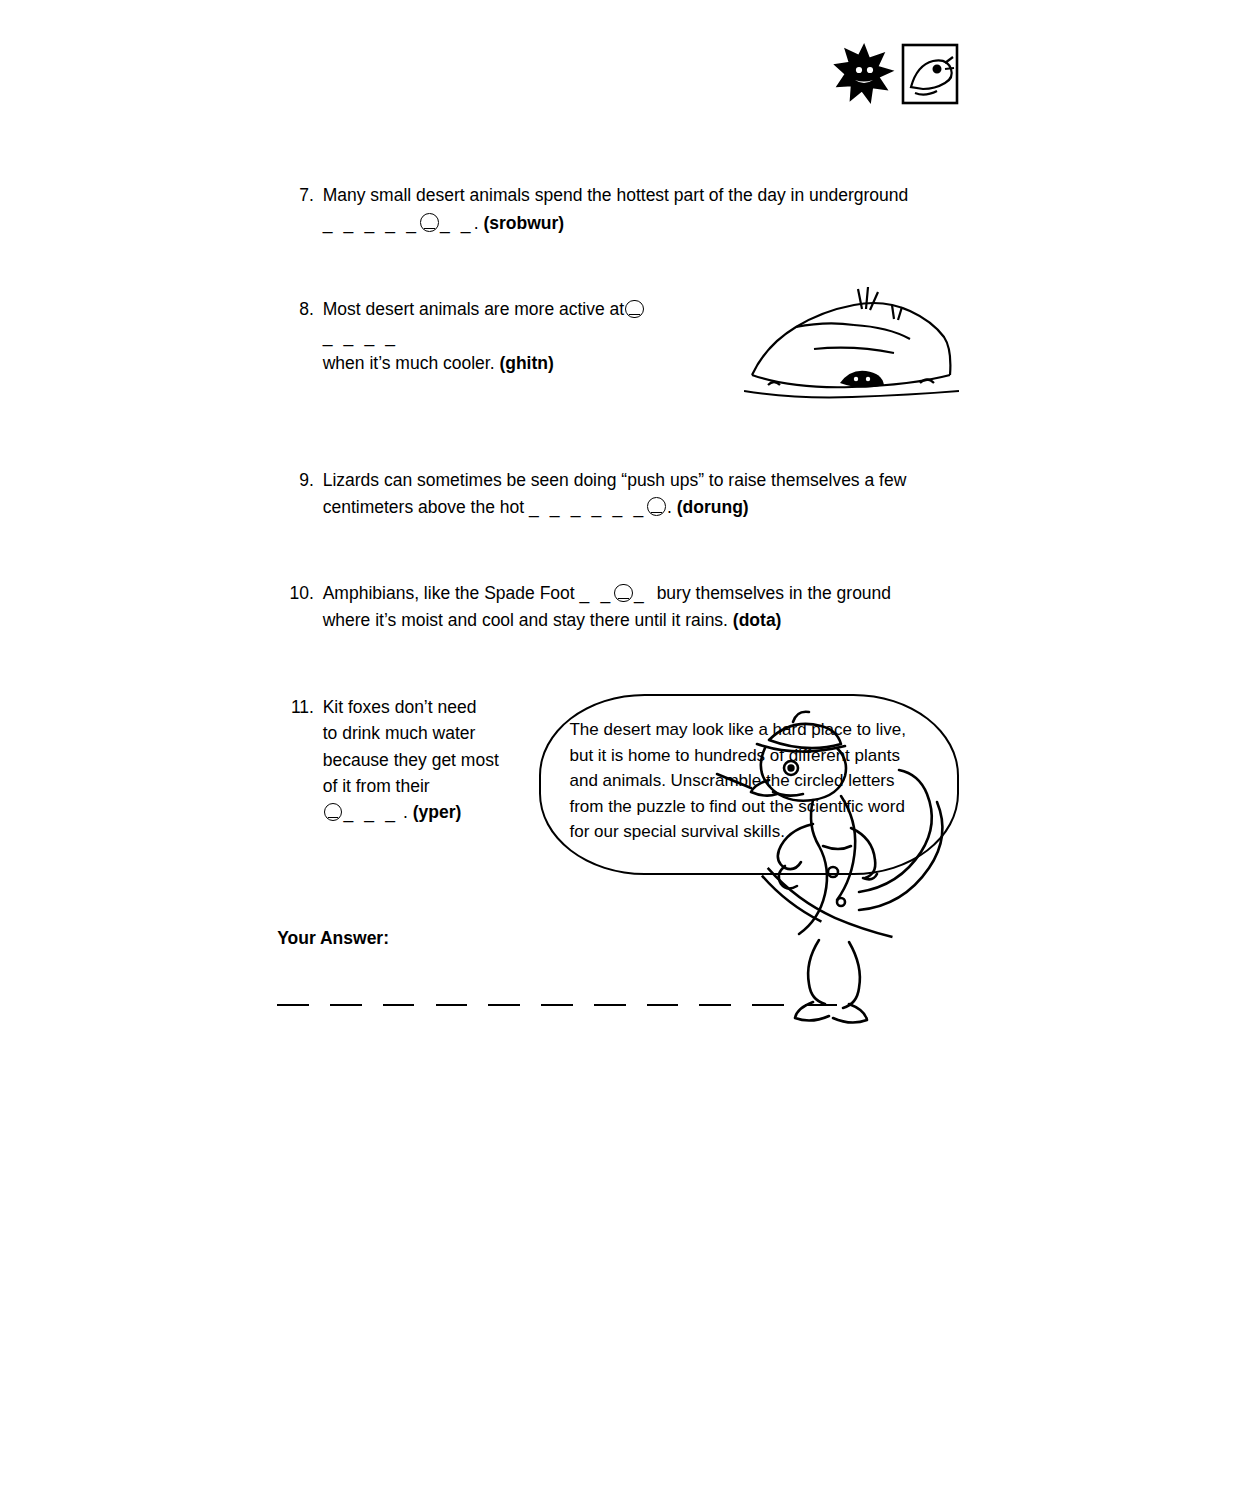7. Many small desert animals spend the hottest part of the day in underground
_ _ _ _ _ _ _. (srobwur)
8.
Most desert animals are more active at _ _ _ _
when it’s much cooler. (ghitn)
9. Lizards can sometimes be seen doing “push ups” to raise themselves a few
centimeters above the hot _ _ _ _ _ _ . (dorung)
10. Amphibians, like the Spade Foot _ _ _ bury themselves in the ground
where it’s moist and cool and stay there until it rains. (dota)
11.
Kit foxes don’t need
to drink much water
because they get most
of it from their
_ _ _ . (yper)
The desert may look like a hard place to live, but it is home to hundreds of different plants and animals. Unscramble the circled letters from the puzzle to find out the scientific word for our special survival skills.
Your Answer: